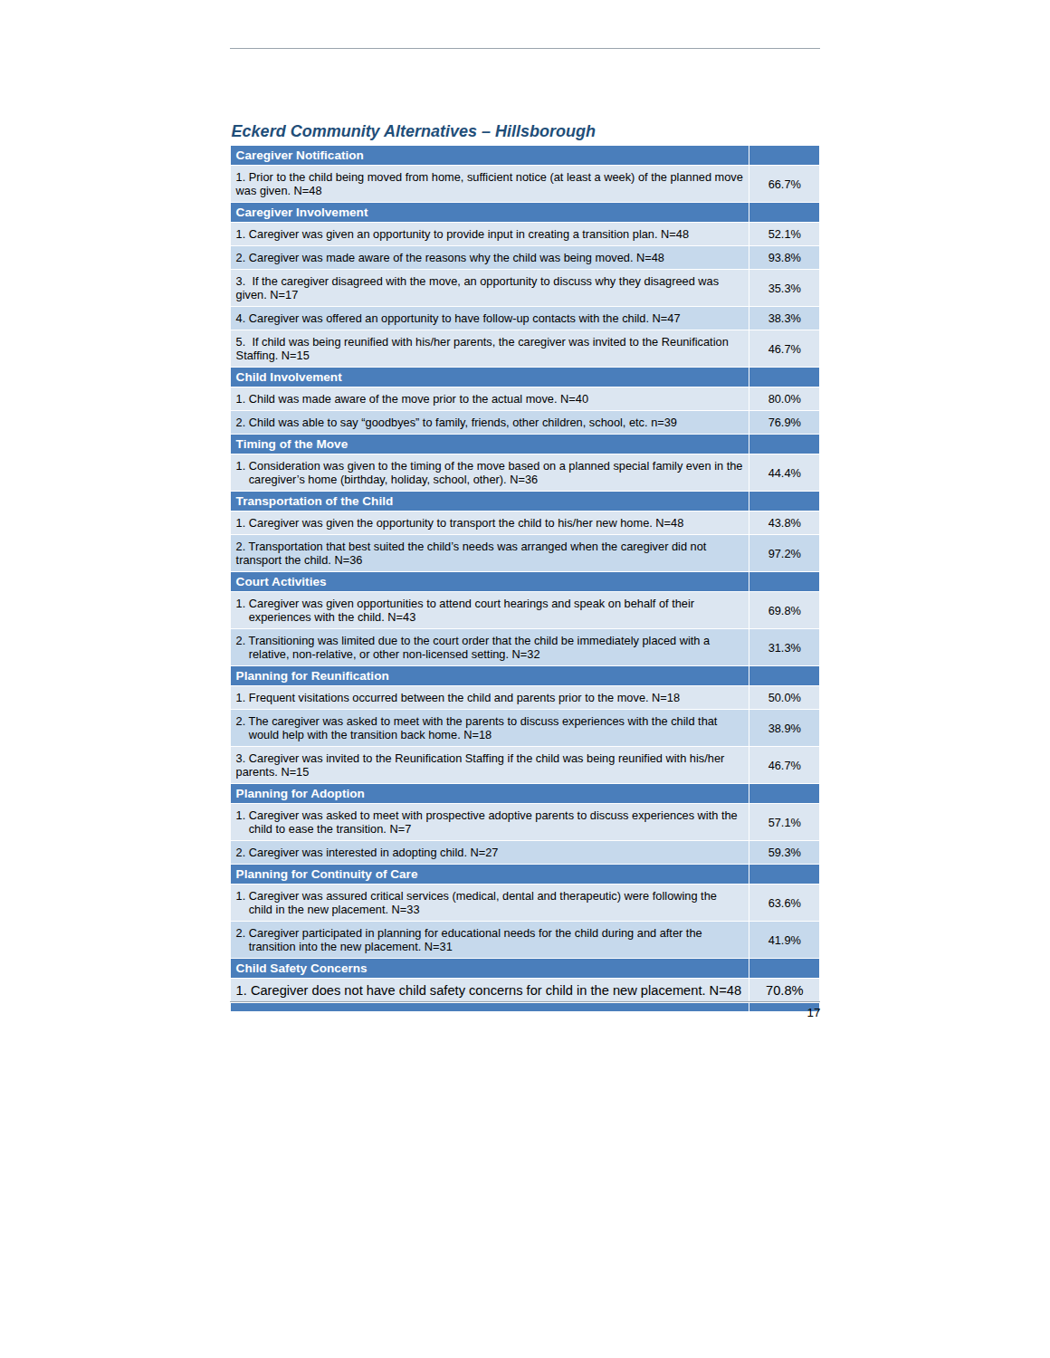Eckerd Community Alternatives – Hillsborough
| Caregiver Notification | |
| 1. Prior to the child being moved from home, sufficient notice (at least a week) of the planned move was given. N=48 | 66.7% |
| Caregiver Involvement | |
| 1. Caregiver was given an opportunity to provide input in creating a transition plan. N=48 | 52.1% |
| 2. Caregiver was made aware of the reasons why the child was being moved. N=48 | 93.8% |
| 3. If the caregiver disagreed with the move, an opportunity to discuss why they disagreed was given. N=17 | 35.3% |
| 4. Caregiver was offered an opportunity to have follow-up contacts with the child. N=47 | 38.3% |
| 5. If child was being reunified with his/her parents, the caregiver was invited to the Reunification Staffing. N=15 | 46.7% |
| Child Involvement | |
| 1. Child was made aware of the move prior to the actual move. N=40 | 80.0% |
| 2. Child was able to say “goodbyes” to family, friends, other children, school, etc. n=39 | 76.9% |
| Timing of the Move | |
| 1. Consideration was given to the timing of the move based on a planned special family even in the caregiver’s home (birthday, holiday, school, other). N=36 | 44.4% |
| Transportation of the Child | |
| 1. Caregiver was given the opportunity to transport the child to his/her new home. N=48 | 43.8% |
| 2. Transportation that best suited the child’s needs was arranged when the caregiver did not transport the child. N=36 | 97.2% |
| Court Activities | |
| 1. Caregiver was given opportunities to attend court hearings and speak on behalf of their experiences with the child. N=43 | 69.8% |
| 2. Transitioning was limited due to the court order that the child be immediately placed with a relative, non-relative, or other non-licensed setting. N=32 | 31.3% |
| Planning for Reunification | |
| 1. Frequent visitations occurred between the child and parents prior to the move. N=18 | 50.0% |
| 2. The caregiver was asked to meet with the parents to discuss experiences with the child that would help with the transition back home. N=18 | 38.9% |
| 3. Caregiver was invited to the Reunification Staffing if the child was being reunified with his/her parents. N=15 | 46.7% |
| Planning for Adoption | |
| 1. Caregiver was asked to meet with prospective adoptive parents to discuss experiences with the child to ease the transition. N=7 | 57.1% |
| 2. Caregiver was interested in adopting child. N=27 | 59.3% |
| Planning for Continuity of Care | |
| 1. Caregiver was assured critical services (medical, dental and therapeutic) were following the child in the new placement. N=33 | 63.6% |
| 2. Caregiver participated in planning for educational needs for the child during and after the transition into the new placement. N=31 | 41.9% |
| Child Safety Concerns | |
| 1. Caregiver does not have child safety concerns for child in the new placement. N=48 | 70.8% |
17